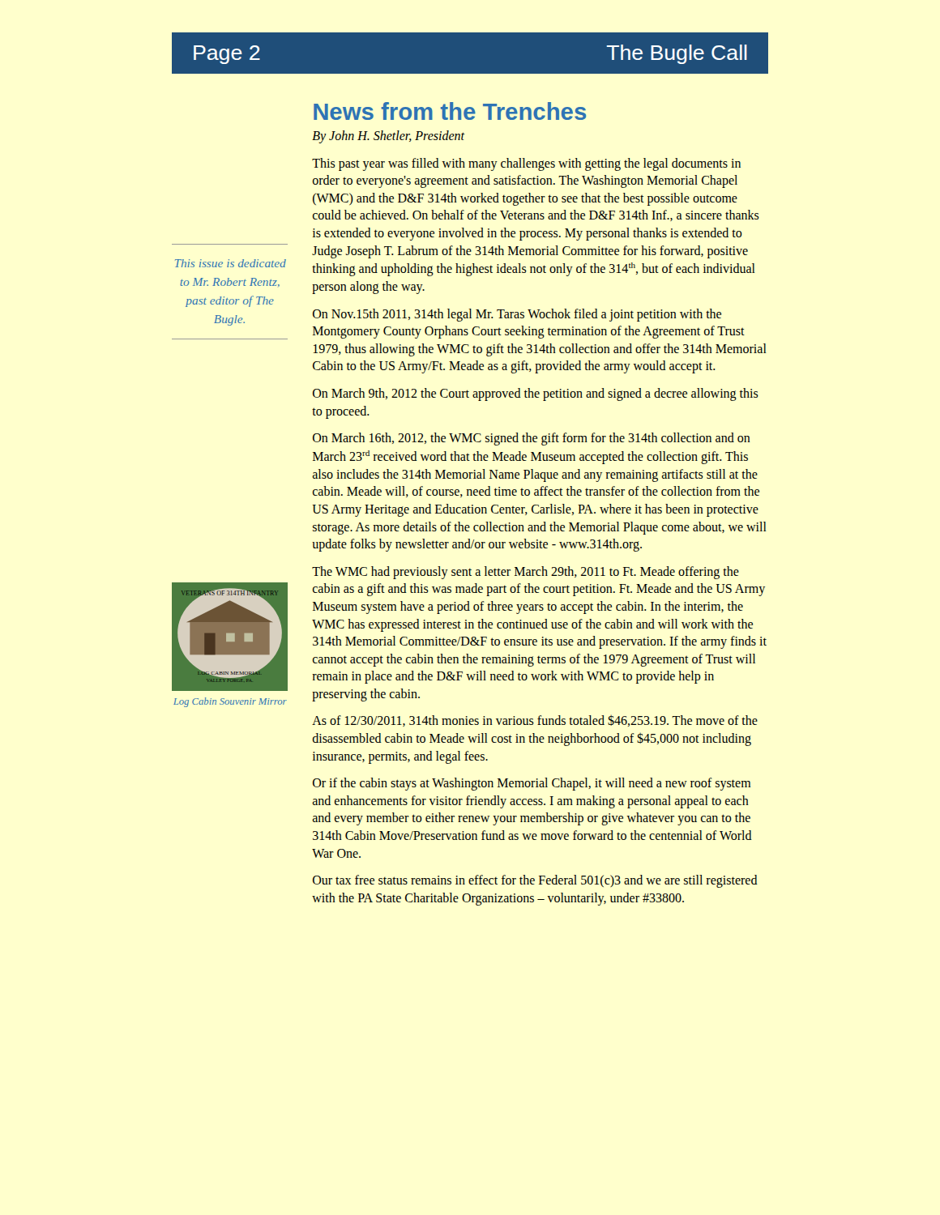Page 2 The Bugle Call
This issue is dedicated to Mr. Robert Rentz, past editor of The Bugle.
Log Cabin Souvenir Mirror
News from the Trenches
By John H. Shetler, President
This past year was filled with many challenges with getting the legal documents in order to everyone's agreement and satisfaction. The Washington Memorial Chapel (WMC) and the D&F 314th worked together to see that the best possible outcome could be achieved. On behalf of the Veterans and the D&F 314th Inf., a sincere thanks is extended to everyone involved in the process. My personal thanks is extended to Judge Joseph T. Labrum of the 314th Memorial Committee for his forward, positive thinking and upholding the highest ideals not only of the 314th, but of each individual person along the way.
On Nov.15th 2011, 314th legal Mr. Taras Wochok filed a joint petition with the Montgomery County Orphans Court seeking termination of the Agreement of Trust 1979, thus allowing the WMC to gift the 314th collection and offer the 314th Memorial Cabin to the US Army/Ft. Meade as a gift, provided the army would accept it.
On March 9th, 2012 the Court approved the petition and signed a decree allowing this to proceed.
On March 16th, 2012, the WMC signed the gift form for the 314th collection and on March 23rd received word that the Meade Museum accepted the collection gift. This also includes the 314th Memorial Name Plaque and any remaining artifacts still at the cabin. Meade will, of course, need time to affect the transfer of the collection from the US Army Heritage and Education Center, Carlisle, PA. where it has been in protective storage. As more details of the collection and the Memorial Plaque come about, we will update folks by newsletter and/or our website - www.314th.org.
The WMC had previously sent a letter March 29th, 2011 to Ft. Meade offering the cabin as a gift and this was made part of the court petition. Ft. Meade and the US Army Museum system have a period of three years to accept the cabin. In the interim, the WMC has expressed interest in the continued use of the cabin and will work with the 314th Memorial Committee/D&F to ensure its use and preservation. If the army finds it cannot accept the cabin then the remaining terms of the 1979 Agreement of Trust will remain in place and the D&F will need to work with WMC to provide help in preserving the cabin.
As of 12/30/2011, 314th monies in various funds totaled $46,253.19. The move of the disassembled cabin to Meade will cost in the neighborhood of $45,000 not including insurance, permits, and legal fees.
Or if the cabin stays at Washington Memorial Chapel, it will need a new roof system and enhancements for visitor friendly access. I am making a personal appeal to each and every member to either renew your membership or give whatever you can to the 314th Cabin Move/Preservation fund as we move forward to the centennial of World War One.
Our tax free status remains in effect for the Federal 501(c)3 and we are still registered with the PA State Charitable Organizations – voluntarily, under #33800.